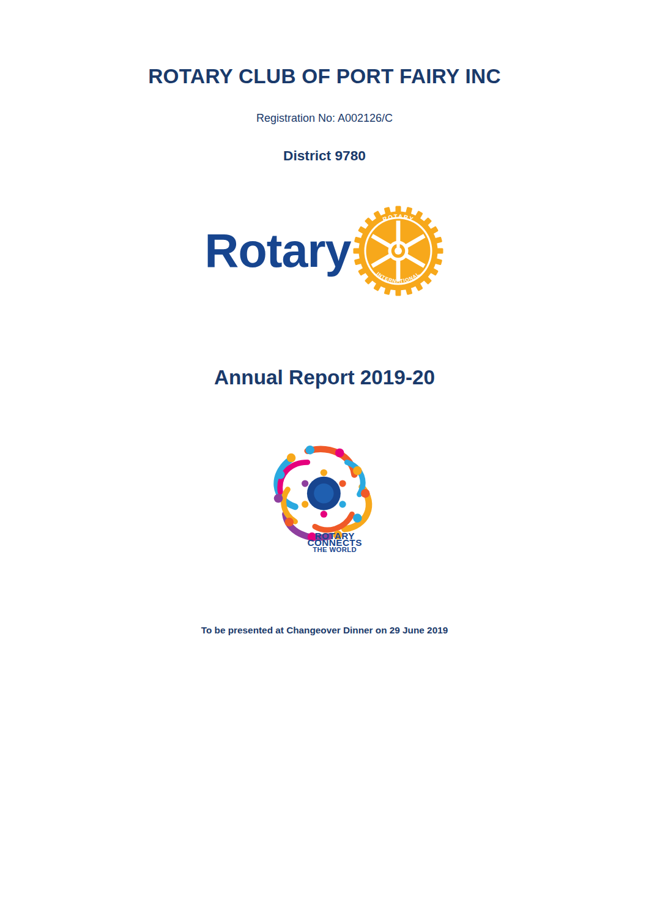ROTARY CLUB OF PORT FAIRY INC
Registration No: A002126/C
District 9780
Rotary
ROTARY INTERNATIONAL
Annual Report 2019-20
ROTARY CONNECTS THE WORLD
To be presented at Changeover Dinner on 29 June 2019